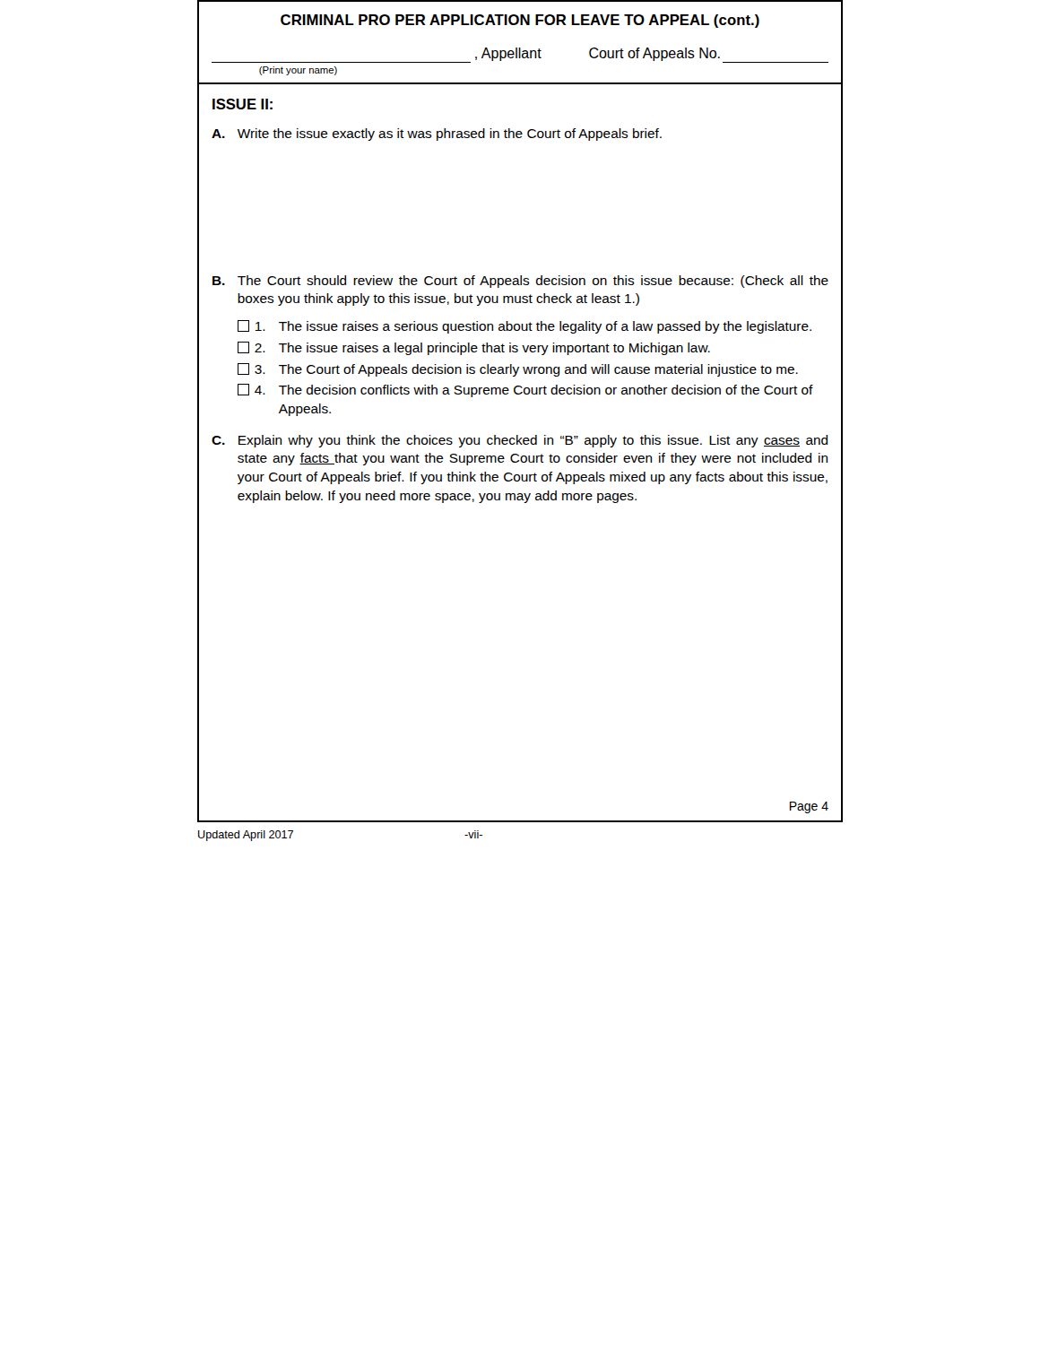CRIMINAL PRO PER APPLICATION FOR LEAVE TO APPEAL (cont.)
, Appellant Court of Appeals No.
(Print your name)
ISSUE II:
A.
Write the issue exactly as it was phrased in the Court of Appeals brief.
B.
The Court should review the Court of Appeals decision on this issue because: (Check all the boxes you think apply to this issue, but you must check at least 1.)
1. The issue raises a serious question about the legality of a law passed by the legislature.
2. The issue raises a legal principle that is very important to Michigan law.
3. The Court of Appeals decision is clearly wrong and will cause material injustice to me.
4. The decision conflicts with a Supreme Court decision or another decision of the Court of Appeals.
C.
Explain why you think the choices you checked in “B” apply to this issue. List any cases and state any facts that you want the Supreme Court to consider even if they were not included in your Court of Appeals brief. If you think the Court of Appeals mixed up any facts about this issue, explain below. If you need more space, you may add more pages.
Page 4
Updated April 2017
-vii-